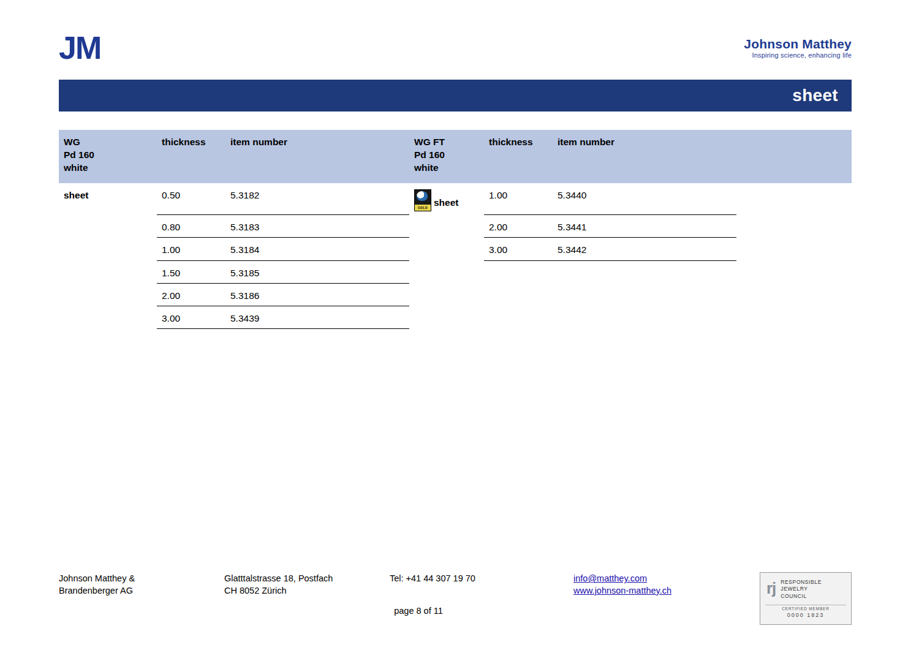JM
Johnson Matthey
Inspiring science, enhancing life
sheet
| WG Pd 160 white | thickness | item number | WG FT Pd 160 white | thickness | item number | |
| --- | --- | --- | --- | --- | --- | --- |
| sheet | 0.50 | 5.3182 | sheet | 1.00 | 5.3440 | |
| | 0.80 | 5.3183 | | 2.00 | 5.3441 | |
| | 1.00 | 5.3184 | | 3.00 | 5.3442 | |
| | 1.50 | 5.3185 | | | | |
| | 2.00 | 5.3186 | | | | |
| | 3.00 | 5.3439 | | | | |
Johnson Matthey &
Brandenberger AG
Glatttalstrasse 18, Postfach
CH 8052 Zürich
Tel: +41 44 307 19 70
info@matthey.com
www.johnson-matthey.ch
page 8 of 11
rj
RESPONSIBLE
JEWELRY
COUNCIL
CERTIFIED MEMBER
0000 1823